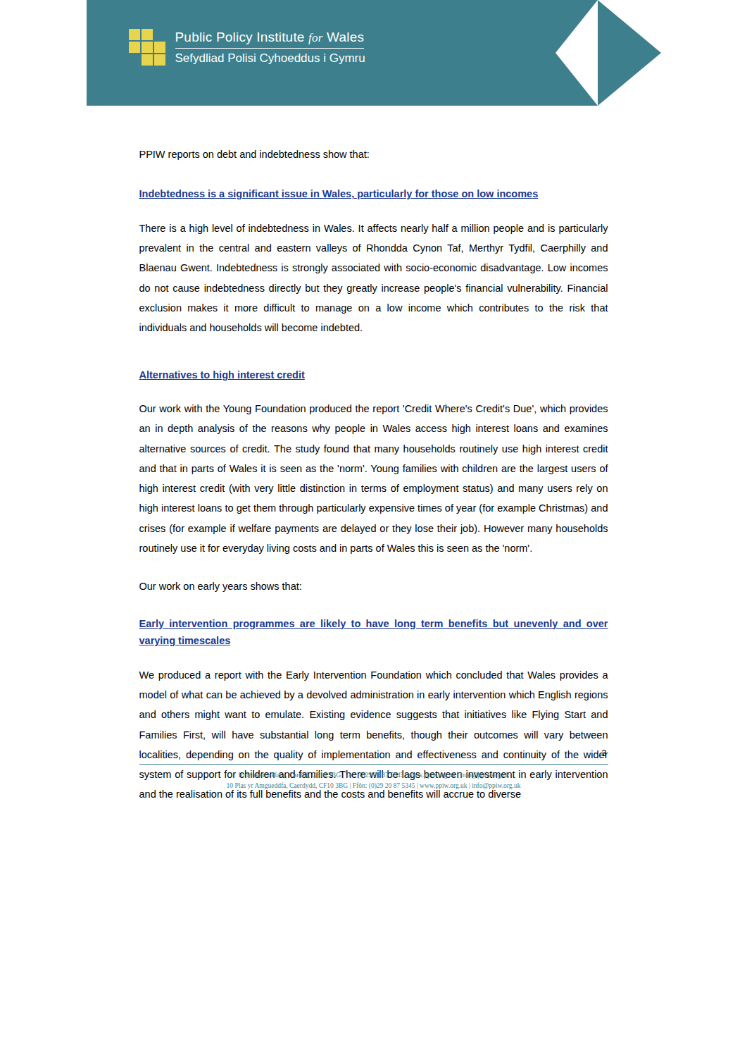Public Policy Institute for Wales
Sefydliad Polisi Cyhoeddus i Gymru
PPIW reports on debt and indebtedness show that:
Indebtedness is a significant issue in Wales, particularly for those on low incomes
There is a high level of indebtedness in Wales. It affects nearly half a million people and is particularly prevalent in the central and eastern valleys of Rhondda Cynon Taf, Merthyr Tydfil, Caerphilly and Blaenau Gwent. Indebtedness is strongly associated with socio-economic disadvantage. Low incomes do not cause indebtedness directly but they greatly increase people's financial vulnerability. Financial exclusion makes it more difficult to manage on a low income which contributes to the risk that individuals and households will become indebted.
Alternatives to high interest credit
Our work with the Young Foundation produced the report 'Credit Where's Credit's Due', which provides an in depth analysis of the reasons why people in Wales access high interest loans and examines alternative sources of credit. The study found that many households routinely use high interest credit and that in parts of Wales it is seen as the 'norm'. Young families with children are the largest users of high interest credit (with very little distinction in terms of employment status) and many users rely on high interest loans to get them through particularly expensive times of year (for example Christmas) and crises (for example if welfare payments are delayed or they lose their job). However many households routinely use it for everyday living costs and in parts of Wales this is seen as the 'norm'.
Our work on early years shows that:
Early intervention programmes are likely to have long term benefits but unevenly and over varying timescales
We produced a report with the Early Intervention Foundation which concluded that Wales provides a model of what can be achieved by a devolved administration in early intervention which English regions and others might want to emulate. Existing evidence suggests that initiatives like Flying Start and Families First, will have substantial long term benefits, though their outcomes will vary between localities, depending on the quality of implementation and effectiveness and continuity of the wider system of support for children and families. There will be lags between investment in early intervention and the realisation of its full benefits and the costs and benefits will accrue to diverse
3
10 Museum Place, Cardiff, CF10 3BG | Tel: (0)29 20 87 5345 | www.ppiw.org.uk | info@ppiw.org.uk
10 Plas yr Amgueddfa, Caerdydd, CF10 3BG | Ffôn: (0)29 20 87 5345 | www.ppiw.org.uk | info@ppiw.org.uk